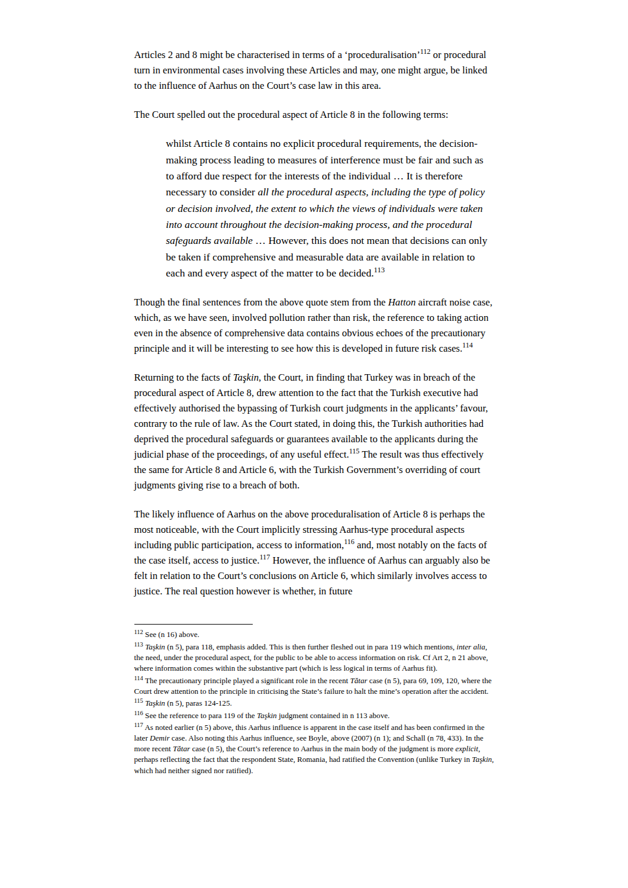Articles 2 and 8 might be characterised in terms of a ‘proceduralisation’112 or procedural turn in environmental cases involving these Articles and may, one might argue, be linked to the influence of Aarhus on the Court’s case law in this area.
The Court spelled out the procedural aspect of Article 8 in the following terms:
whilst Article 8 contains no explicit procedural requirements, the decision-making process leading to measures of interference must be fair and such as to afford due respect for the interests of the individual … It is therefore necessary to consider all the procedural aspects, including the type of policy or decision involved, the extent to which the views of individuals were taken into account throughout the decision-making process, and the procedural safeguards available … However, this does not mean that decisions can only be taken if comprehensive and measurable data are available in relation to each and every aspect of the matter to be decided.113
Though the final sentences from the above quote stem from the Hatton aircraft noise case, which, as we have seen, involved pollution rather than risk, the reference to taking action even in the absence of comprehensive data contains obvious echoes of the precautionary principle and it will be interesting to see how this is developed in future risk cases.114
Returning to the facts of Taşkin, the Court, in finding that Turkey was in breach of the procedural aspect of Article 8, drew attention to the fact that the Turkish executive had effectively authorised the bypassing of Turkish court judgments in the applicants’ favour, contrary to the rule of law. As the Court stated, in doing this, the Turkish authorities had deprived the procedural safeguards or guarantees available to the applicants during the judicial phase of the proceedings, of any useful effect.115 The result was thus effectively the same for Article 8 and Article 6, with the Turkish Government’s overriding of court judgments giving rise to a breach of both.
The likely influence of Aarhus on the above proceduralisation of Article 8 is perhaps the most noticeable, with the Court implicitly stressing Aarhus-type procedural aspects including public participation, access to information,116 and, most notably on the facts of the case itself, access to justice.117 However, the influence of Aarhus can arguably also be felt in relation to the Court’s conclusions on Article 6, which similarly involves access to justice. The real question however is whether, in future
112 See (n 16) above.
113 Taşkin (n 5), para 118, emphasis added. This is then further fleshed out in para 119 which mentions, inter alia, the need, under the procedural aspect, for the public to be able to access information on risk. Cf Art 2, n 21 above, where information comes within the substantive part (which is less logical in terms of Aarhus fit).
114 The precautionary principle played a significant role in the recent Tătar case (n 5), para 69, 109, 120, where the Court drew attention to the principle in criticising the State’s failure to halt the mine’s operation after the accident.
115 Taşkin (n 5), paras 124-125.
116 See the reference to para 119 of the Taşkin judgment contained in n 113 above.
117 As noted earlier (n 5) above, this Aarhus influence is apparent in the case itself and has been confirmed in the later Demir case. Also noting this Aarhus influence, see Boyle, above (2007) (n 1); and Schall (n 78, 433). In the more recent Tătar case (n 5), the Court’s reference to Aarhus in the main body of the judgment is more explicit, perhaps reflecting the fact that the respondent State, Romania, had ratified the Convention (unlike Turkey in Taşkin, which had neither signed nor ratified).